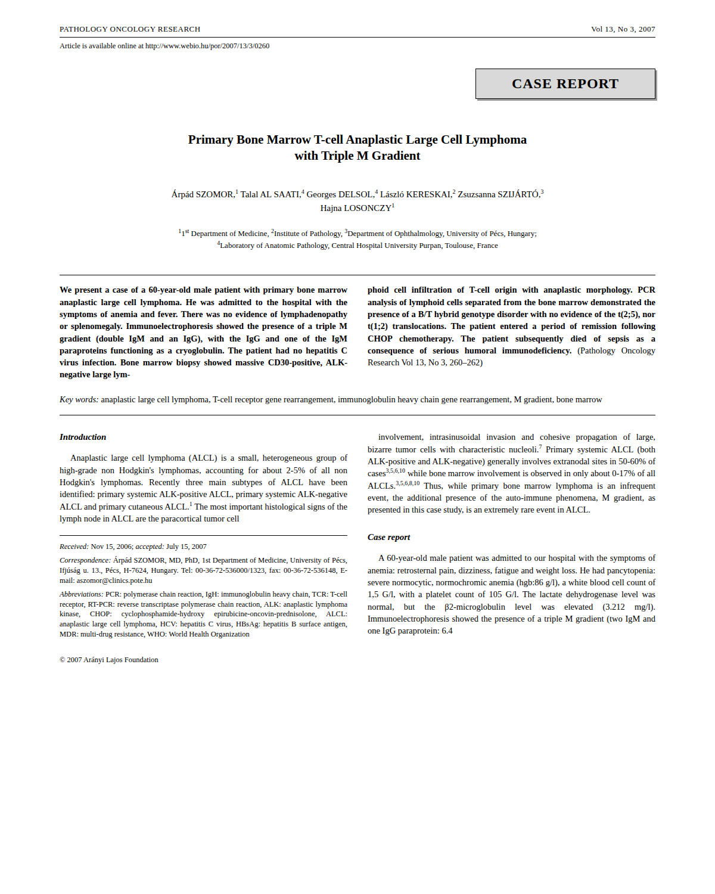Pathology Oncology Research Vol 13, No 3, 2007
Article is available online at http://www.webio.hu/por/2007/13/3/0260
CASE REPORT
Primary Bone Marrow T-cell Anaplastic Large Cell Lymphoma
with Triple M Gradient
Árpád SZOMOR,1 Talal AL SAATI,4 Georges DELSOL,4 László KERESKAI,2 Zsuzsanna SZIJÁRTÓ,3
Hajna LOSONCZY1
11st Department of Medicine, 2Institute of Pathology, 3Department of Ophthalmology, University of Pécs, Hungary;
4Laboratory of Anatomic Pathology, Central Hospital University Purpan, Toulouse, France
We present a case of a 60-year-old male patient with primary bone marrow anaplastic large cell lymphoma. He was admitted to the hospital with the symptoms of anemia and fever. There was no evidence of lymphadenopathy or splenomegaly. Immunoelectrophoresis showed the presence of a triple M gradient (double IgM and an IgG), with the IgG and one of the IgM paraproteins functioning as a cryoglobulin. The patient had no hepatitis C virus infection. Bone marrow biopsy showed massive CD30-positive, ALK-negative large lym-
phoid cell infiltration of T-cell origin with anaplastic morphology. PCR analysis of lymphoid cells separated from the bone marrow demonstrated the presence of a B/T hybrid genotype disorder with no evidence of the t(2;5), nor t(1;2) translocations. The patient entered a period of remission following CHOP chemotherapy. The patient subsequently died of sepsis as a consequence of serious humoral immunodeficiency. (Pathology Oncology Research Vol 13, No 3, 260–262)
Key words: anaplastic large cell lymphoma, T-cell receptor gene rearrangement, immunoglobulin heavy chain gene rearrangement, M gradient, bone marrow
Introduction
Anaplastic large cell lymphoma (ALCL) is a small, heterogeneous group of high-grade non Hodgkin's lymphomas, accounting for about 2-5% of all non Hodgkin's lymphomas. Recently three main subtypes of ALCL have been identified: primary systemic ALK-positive ALCL, primary systemic ALK-negative ALCL and primary cutaneous ALCL.1 The most important histological signs of the lymph node in ALCL are the paracortical tumor cell
Received: Nov 15, 2006; accepted: July 15, 2007
Correspondence: Árpád SZOMOR, MD, PhD, 1st Department of Medicine, University of Pécs, Ifjúság u. 13., Pécs, H-7624, Hungary. Tel: 00-36-72-536000/1323, fax: 00-36-72-536148, E-mail: aszomor@clinics.pote.hu
Abbreviations: PCR: polymerase chain reaction, IgH: immunoglobulin heavy chain, TCR: T-cell receptor, RT-PCR: reverse transcriptase polymerase chain reaction, ALK: anaplastic lymphoma kinase, CHOP: cyclophosphamide-hydroxy epirubicine-oncovin-prednisolone, ALCL: anaplastic large cell lymphoma, HCV: hepatitis C virus, HBsAg: hepatitis B surface antigen, MDR: multi-drug resistance, WHO: World Health Organization
© 2007 Arányi Lajos Foundation
involvement, intrasinusoidal invasion and cohesive propagation of large, bizarre tumor cells with characteristic nucleoli.7 Primary systemic ALCL (both ALK-positive and ALK-negative) generally involves extranodal sites in 50-60% of cases3,5,6,10 while bone marrow involvement is observed in only about 0-17% of all ALCLs.3,5,6,8,10 Thus, while primary bone marrow lymphoma is an infrequent event, the additional presence of the auto-immune phenomena, M gradient, as presented in this case study, is an extremely rare event in ALCL.
Case report
A 60-year-old male patient was admitted to our hospital with the symptoms of anemia: retrosternal pain, dizziness, fatigue and weight loss. He had pancytopenia: severe normocytic, normochromic anemia (hgb:86 g/l), a white blood cell count of 1,5 G/l, with a platelet count of 105 G/l. The lactate dehydrogenase level was normal, but the β2-microglobulin level was elevated (3.212 mg/l). Immunoelectrophoresis showed the presence of a triple M gradient (two IgM and one IgG paraprotein: 6.4